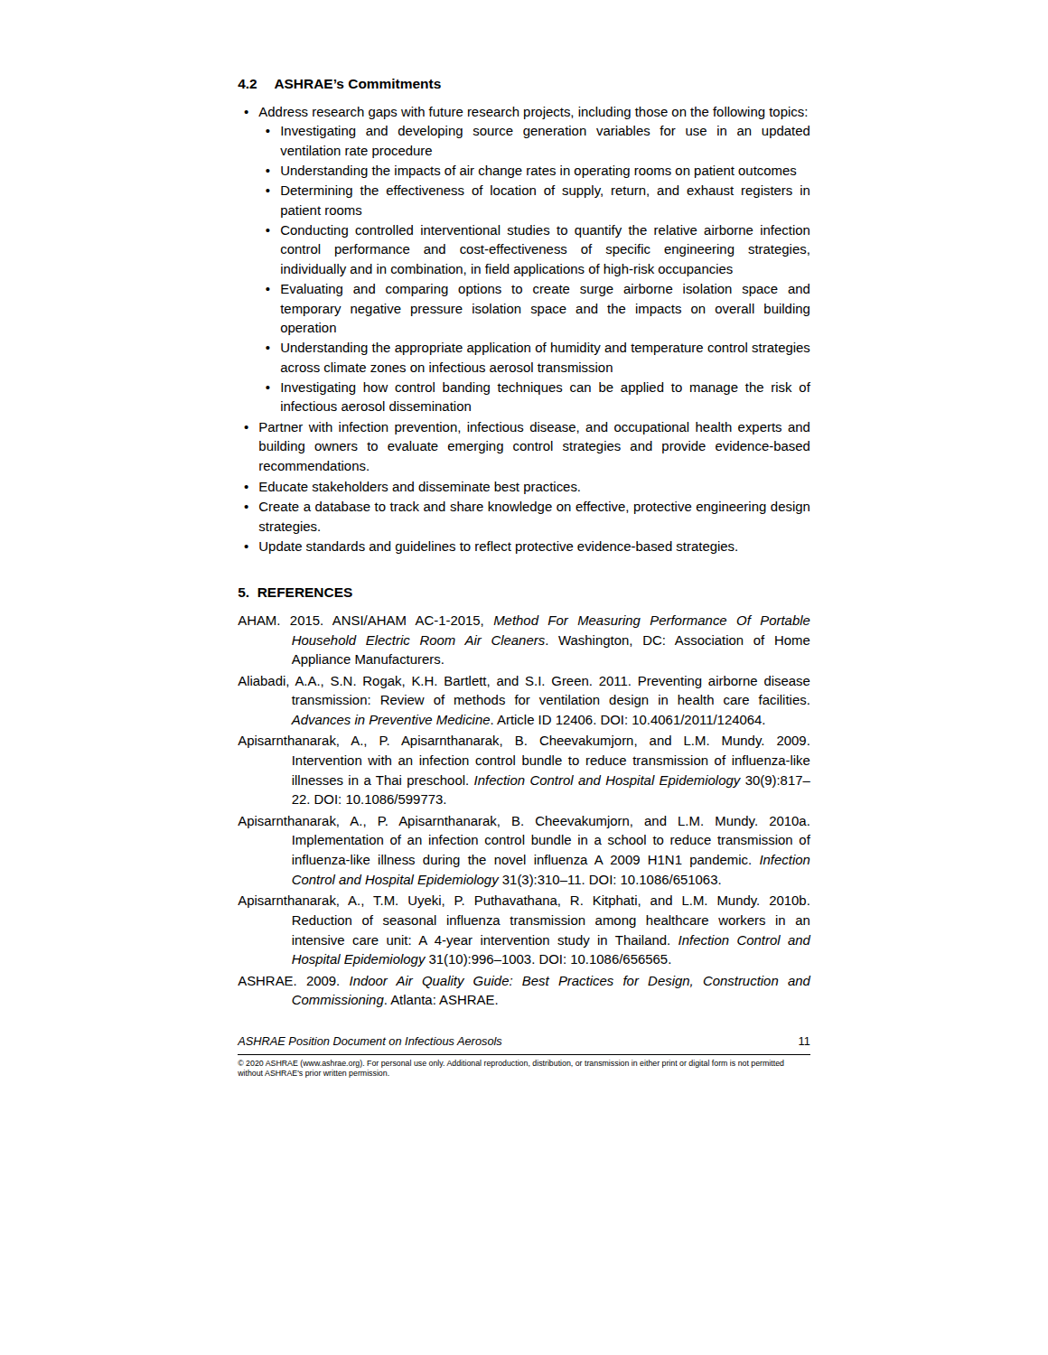4.2 ASHRAE’s Commitments
Address research gaps with future research projects, including those on the following topics:
Investigating and developing source generation variables for use in an updated ventilation rate procedure
Understanding the impacts of air change rates in operating rooms on patient outcomes
Determining the effectiveness of location of supply, return, and exhaust registers in patient rooms
Conducting controlled interventional studies to quantify the relative airborne infection control performance and cost-effectiveness of specific engineering strategies, individually and in combination, in field applications of high-risk occupancies
Evaluating and comparing options to create surge airborne isolation space and temporary negative pressure isolation space and the impacts on overall building operation
Understanding the appropriate application of humidity and temperature control strategies across climate zones on infectious aerosol transmission
Investigating how control banding techniques can be applied to manage the risk of infectious aerosol dissemination
Partner with infection prevention, infectious disease, and occupational health experts and building owners to evaluate emerging control strategies and provide evidence-based recommendations.
Educate stakeholders and disseminate best practices.
Create a database to track and share knowledge on effective, protective engineering design strategies.
Update standards and guidelines to reflect protective evidence-based strategies.
5. REFERENCES
AHAM. 2015. ANSI/AHAM AC-1-2015, Method For Measuring Performance Of Portable Household Electric Room Air Cleaners. Washington, DC: Association of Home Appliance Manufacturers.
Aliabadi, A.A., S.N. Rogak, K.H. Bartlett, and S.I. Green. 2011. Preventing airborne disease transmission: Review of methods for ventilation design in health care facilities. Advances in Preventive Medicine. Article ID 12406. DOI: 10.4061/2011/124064.
Apisarnthanarak, A., P. Apisarnthanarak, B. Cheevakumjorn, and L.M. Mundy. 2009. Intervention with an infection control bundle to reduce transmission of influenza-like illnesses in a Thai preschool. Infection Control and Hospital Epidemiology 30(9):817–22. DOI: 10.1086/599773.
Apisarnthanarak, A., P. Apisarnthanarak, B. Cheevakumjorn, and L.M. Mundy. 2010a. Implementation of an infection control bundle in a school to reduce transmission of influenza-like illness during the novel influenza A 2009 H1N1 pandemic. Infection Control and Hospital Epidemiology 31(3):310–11. DOI: 10.1086/651063.
Apisarnthanarak, A., T.M. Uyeki, P. Puthavathana, R. Kitphati, and L.M. Mundy. 2010b. Reduction of seasonal influenza transmission among healthcare workers in an intensive care unit: A 4-year intervention study in Thailand. Infection Control and Hospital Epidemiology 31(10):996–1003. DOI: 10.1086/656565.
ASHRAE. 2009. Indoor Air Quality Guide: Best Practices for Design, Construction and Commissioning. Atlanta: ASHRAE.
ASHRAE Position Document on Infectious Aerosols 11
© 2020 ASHRAE (www.ashrae.org). For personal use only. Additional reproduction, distribution, or transmission in either print or digital form is not permitted without ASHRAE's prior written permission.